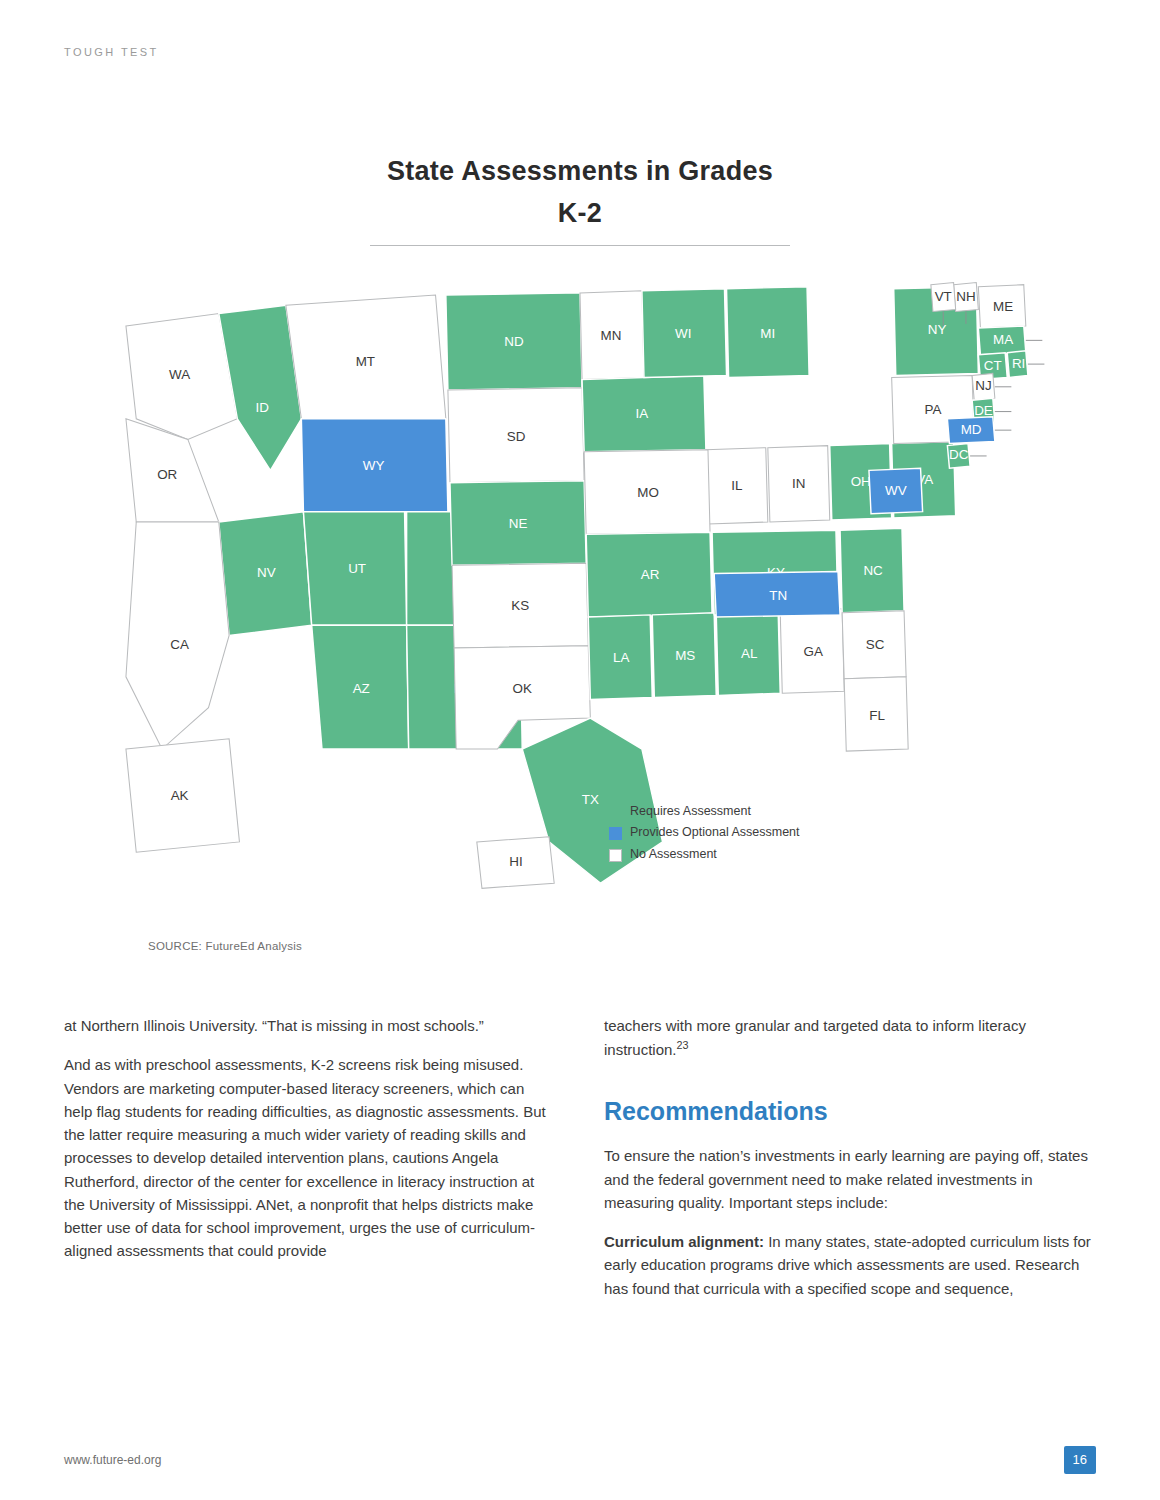Tough Test
State Assessments in Grades K-2
WA OR ID MT WY NV CA UT CO AZ NM ND SD NE KS OK TX MN IA WI MI IL IN OH MO AR LA MS AL GA KY TN NC SC FL VA WV PA NY ME NH VT MA CT RI NJ DE MD DC AK HI
Requires Assessment
Provides Optional Assessment
No Assessment
SOURCE: FutureEd Analysis
at Northern Illinois University. “That is missing in most schools.”
And as with preschool assessments, K-2 screens risk being misused. Vendors are marketing computer-based literacy screeners, which can help flag students for reading difficulties, as diagnostic assessments. But the latter require measuring a much wider variety of reading skills and processes to develop detailed intervention plans, cautions Angela Rutherford, director of the center for excellence in literacy instruction at the University of Mississippi. ANet, a nonprofit that helps districts make better use of data for school improvement, urges the use of curriculum-aligned assessments that could provide
teachers with more granular and targeted data to inform literacy instruction.23
Recommendations
To ensure the nation’s investments in early learning are paying off, states and the federal government need to make related investments in measuring quality. Important steps include:
Curriculum alignment: In many states, state-adopted curriculum lists for early education programs drive which assessments are used. Research has found that curricula with a specified scope and sequence,
www.future-ed.org
16